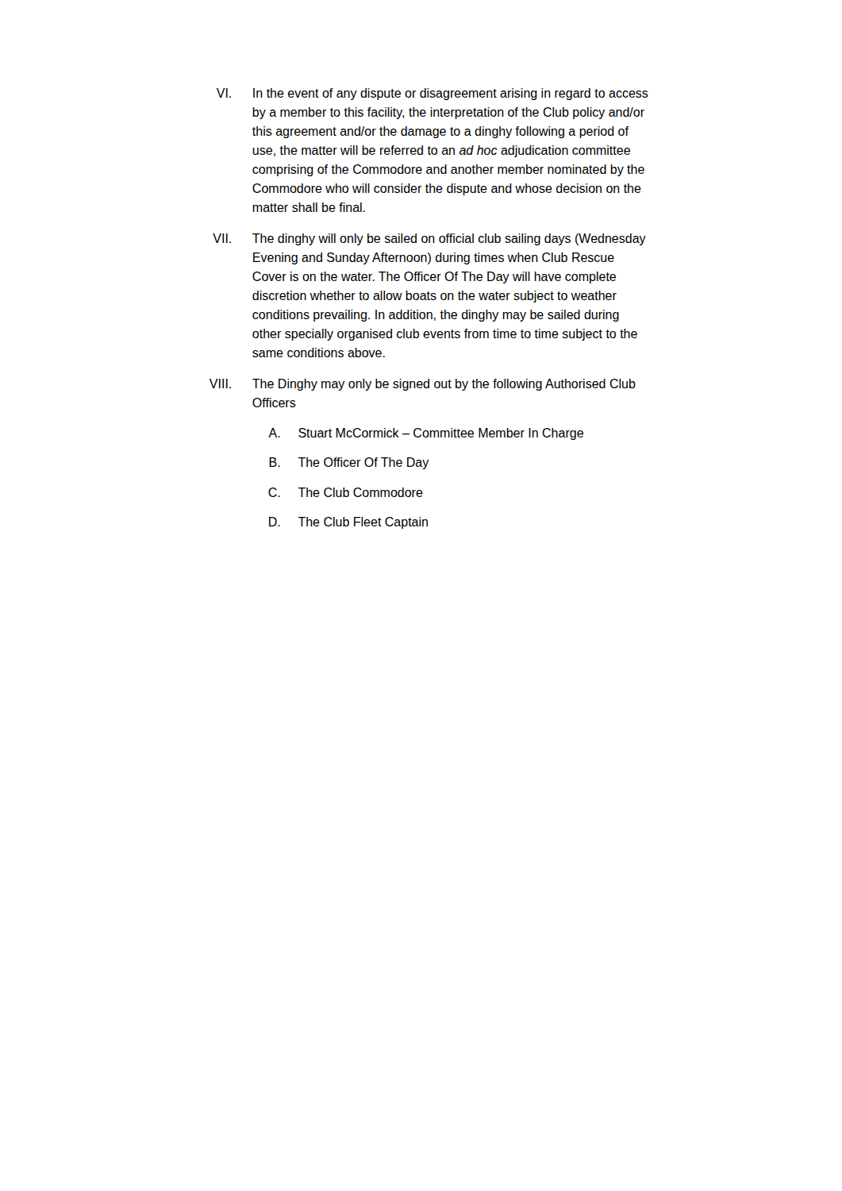In the event of any dispute or disagreement arising in regard to access by a member to this facility, the interpretation of the Club policy and/or this agreement and/or the damage to a dinghy following a period of use, the matter will be referred to an ad hoc adjudication committee comprising of the Commodore and another member nominated by the Commodore who will consider the dispute and whose decision on the matter shall be final.
The dinghy will only be sailed on official club sailing days (Wednesday Evening and Sunday Afternoon) during times when Club Rescue Cover is on the water. The Officer Of The Day will have complete discretion whether to allow boats on the water subject to weather conditions prevailing. In addition, the dinghy may be sailed during other specially organised club events from time to time subject to the same conditions above.
The Dinghy may only be signed out by the following Authorised Club Officers
Stuart McCormick – Committee Member In Charge
The Officer Of The Day
The Club Commodore
The Club Fleet Captain